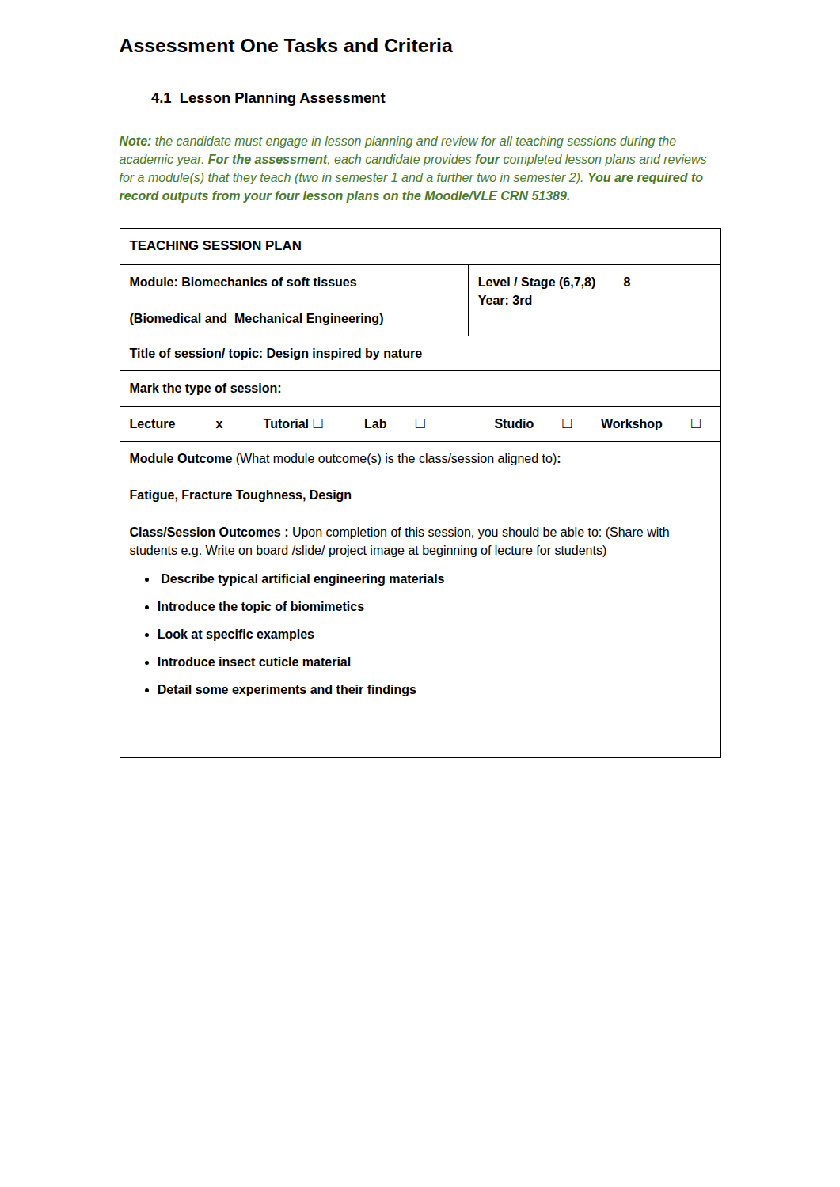Assessment One Tasks and Criteria
4.1 Lesson Planning Assessment
Note: the candidate must engage in lesson planning and review for all teaching sessions during the academic year. For the assessment, each candidate provides four completed lesson plans and reviews for a module(s) that they teach (two in semester 1 and a further two in semester 2). You are required to record outputs from your four lesson plans on the Moodle/VLE CRN 51389.
| TEACHING SESSION PLAN |
| Module: Biomechanics of soft tissues (Biomedical and Mechanical Engineering) | Level / Stage (6,7,8) 8 Year: 3rd |
| Title of session/ topic: Design inspired by nature |
| Mark the type of session: |
| Lecture x Tutorial ☐ Lab ☐ Studio ☐ Workshop ☐ |
| Module Outcome (What module outcome(s) is the class/session aligned to) : Fatigue, Fracture Toughness, Design Class/Session Outcomes : Upon completion of this session, you should be able to: (Share with students e.g. Write on board /slide/ project image at beginning of lecture for students) Describe typical artificial engineering materials Introduce the topic of biomimetics Look at specific examples Introduce insect cuticle material Detail some experiments and their findings |